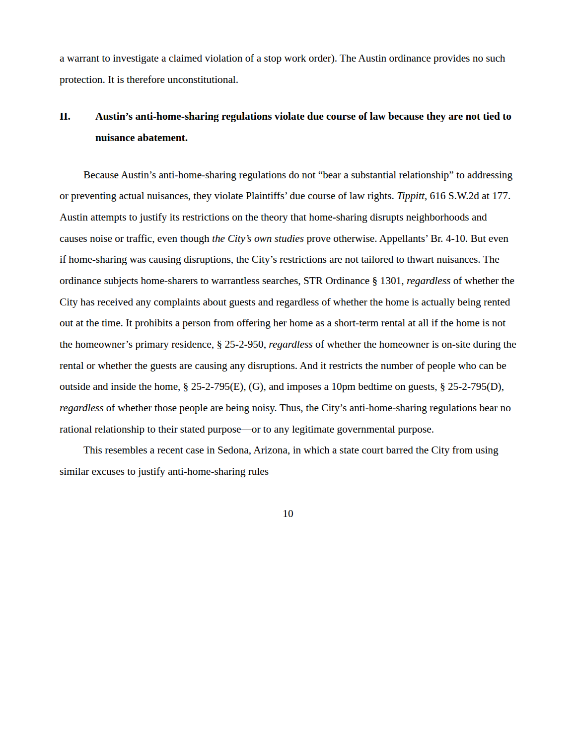a warrant to investigate a claimed violation of a stop work order). The Austin ordinance provides no such protection. It is therefore unconstitutional.
II.
Austin’s anti-home-sharing regulations violate due course of law because they are not tied to nuisance abatement.
Because Austin’s anti-home-sharing regulations do not “bear a substantial relationship” to addressing or preventing actual nuisances, they violate Plaintiffs’ due course of law rights. Tippitt, 616 S.W.2d at 177. Austin attempts to justify its restrictions on the theory that home-sharing disrupts neighborhoods and causes noise or traffic, even though the City’s own studies prove otherwise. Appellants’ Br. 4-10. But even if home-sharing was causing disruptions, the City’s restrictions are not tailored to thwart nuisances. The ordinance subjects home-sharers to warrantless searches, STR Ordinance § 1301, regardless of whether the City has received any complaints about guests and regardless of whether the home is actually being rented out at the time. It prohibits a person from offering her home as a short-term rental at all if the home is not the homeowner’s primary residence, § 25-2-950, regardless of whether the homeowner is on-site during the rental or whether the guests are causing any disruptions. And it restricts the number of people who can be outside and inside the home, § 25-2-795(E), (G), and imposes a 10pm bedtime on guests, § 25-2-795(D), regardless of whether those people are being noisy. Thus, the City’s anti-home-sharing regulations bear no rational relationship to their stated purpose—or to any legitimate governmental purpose.
This resembles a recent case in Sedona, Arizona, in which a state court barred the City from using similar excuses to justify anti-home-sharing rules
10